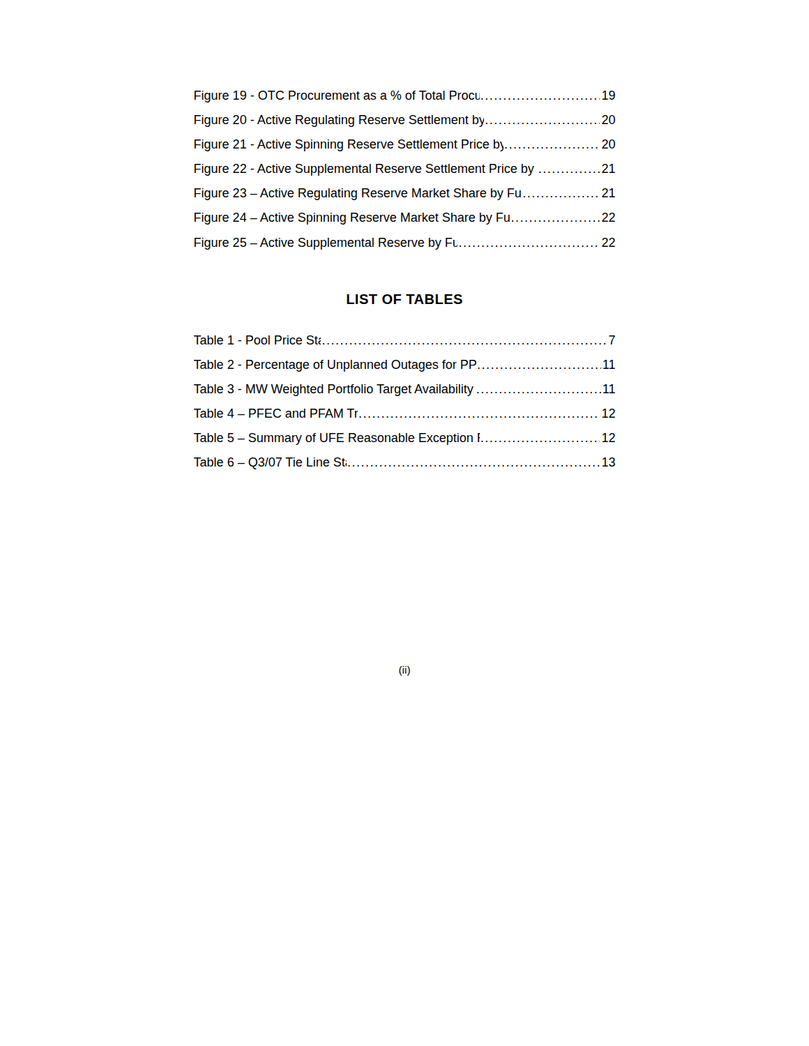Figure 19 - OTC Procurement as a % of Total Procurement .............................. 19
Figure 20 - Active Regulating Reserve Settlement by Market ............................. 20
Figure 21 - Active Spinning Reserve Settlement Price by Market ........................ 20
Figure 22 - Active Supplemental Reserve Settlement Price by Market ............... 21
Figure 23 – Active Regulating Reserve Market Share by Fuel Type ................... 21
Figure 24 – Active Spinning Reserve Market Share by Fuel Type ...................... 22
Figure 25 – Active Supplemental Reserve by Fuel Type .................................... 22
LIST OF TABLES
Table 1 - Pool Price Statistics ................................................................................ 7
Table 2 - Percentage of Unplanned Outages for PPA Units ............................... 11
Table 3 - MW Weighted Portfolio Target Availability (%) vs ............................... 11
Table 4 – PFEC and PFAM Tracking ................................................................. 12
Table 5 – Summary of UFE Reasonable Exception Reports .............................. 12
Table 6 – Q3/07 Tie Line Statistics ..................................................................... 13
(ii)